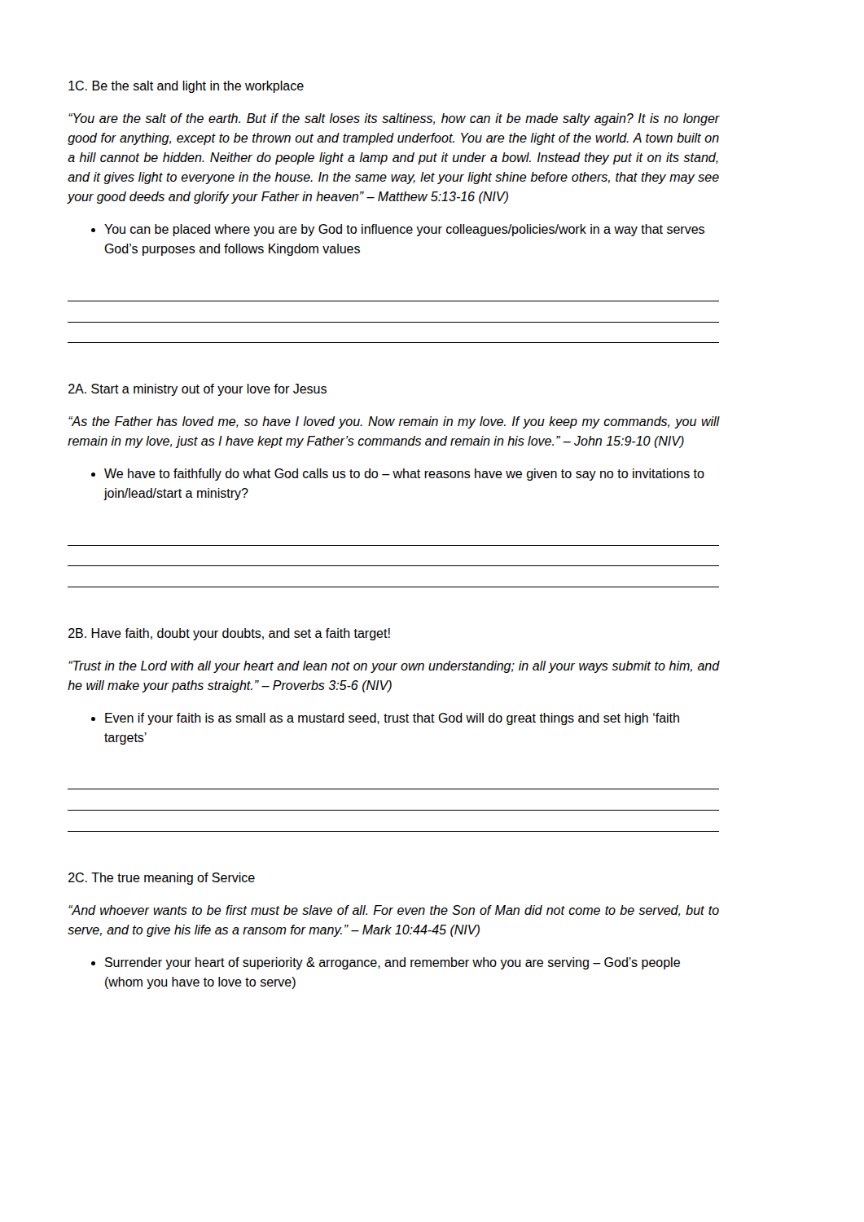1C. Be the salt and light in the workplace
“You are the salt of the earth. But if the salt loses its saltiness, how can it be made salty again? It is no longer good for anything, except to be thrown out and trampled underfoot. You are the light of the world. A town built on a hill cannot be hidden. Neither do people light a lamp and put it under a bowl. Instead they put it on its stand, and it gives light to everyone in the house. In the same way, let your light shine before others, that they may see your good deeds and glorify your Father in heaven” – Matthew 5:13-16 (NIV)
You can be placed where you are by God to influence your colleagues/policies/work in a way that serves God’s purposes and follows Kingdom values
2A. Start a ministry out of your love for Jesus
“As the Father has loved me, so have I loved you. Now remain in my love. If you keep my commands, you will remain in my love, just as I have kept my Father’s commands and remain in his love.” – John 15:9-10 (NIV)
We have to faithfully do what God calls us to do – what reasons have we given to say no to invitations to join/lead/start a ministry?
2B. Have faith, doubt your doubts, and set a faith target!
“Trust in the Lord with all your heart and lean not on your own understanding; in all your ways submit to him, and he will make your paths straight.” – Proverbs 3:5-6 (NIV)
Even if your faith is as small as a mustard seed, trust that God will do great things and set high ‘faith targets’
2C. The true meaning of Service
“And whoever wants to be first must be slave of all. For even the Son of Man did not come to be served, but to serve, and to give his life as a ransom for many.” – Mark 10:44-45 (NIV)
Surrender your heart of superiority & arrogance, and remember who you are serving – God’s people (whom you have to love to serve)